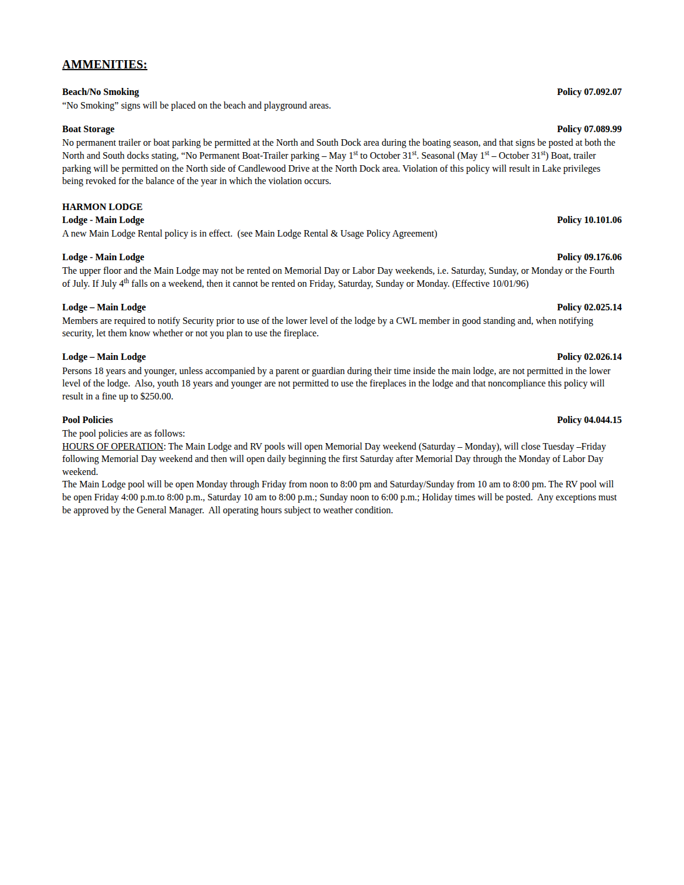AMMENITIES:
Beach/No Smoking Policy 07.092.07
“No Smoking” signs will be placed on the beach and playground areas.
Boat Storage Policy 07.089.99
No permanent trailer or boat parking be permitted at the North and South Dock area during the boating season, and that signs be posted at both the North and South docks stating, “No Permanent Boat-Trailer parking – May 1st to October 31st. Seasonal (May 1st – October 31st) Boat, trailer parking will be permitted on the North side of Candlewood Drive at the North Dock area. Violation of this policy will result in Lake privileges being revoked for the balance of the year in which the violation occurs.
HARMON LODGE
Lodge - Main Lodge Policy 10.101.06
A new Main Lodge Rental policy is in effect. (see Main Lodge Rental & Usage Policy Agreement)
Lodge - Main Lodge Policy 09.176.06
The upper floor and the Main Lodge may not be rented on Memorial Day or Labor Day weekends, i.e. Saturday, Sunday, or Monday or the Fourth of July. If July 4th falls on a weekend, then it cannot be rented on Friday, Saturday, Sunday or Monday. (Effective 10/01/96)
Lodge – Main Lodge Policy 02.025.14
Members are required to notify Security prior to use of the lower level of the lodge by a CWL member in good standing and, when notifying security, let them know whether or not you plan to use the fireplace.
Lodge – Main Lodge Policy 02.026.14
Persons 18 years and younger, unless accompanied by a parent or guardian during their time inside the main lodge, are not permitted in the lower level of the lodge. Also, youth 18 years and younger are not permitted to use the fireplaces in the lodge and that noncompliance this policy will result in a fine up to $250.00.
Pool Policies Policy 04.044.15
The pool policies are as follows:
HOURS OF OPERATION: The Main Lodge and RV pools will open Memorial Day weekend (Saturday – Monday), will close Tuesday –Friday following Memorial Day weekend and then will open daily beginning the first Saturday after Memorial Day through the Monday of Labor Day weekend.
The Main Lodge pool will be open Monday through Friday from noon to 8:00 pm and Saturday/Sunday from 10 am to 8:00 pm. The RV pool will be open Friday 4:00 p.m.to 8:00 p.m., Saturday 10 am to 8:00 p.m.; Sunday noon to 6:00 p.m.; Holiday times will be posted. Any exceptions must be approved by the General Manager. All operating hours subject to weather condition.